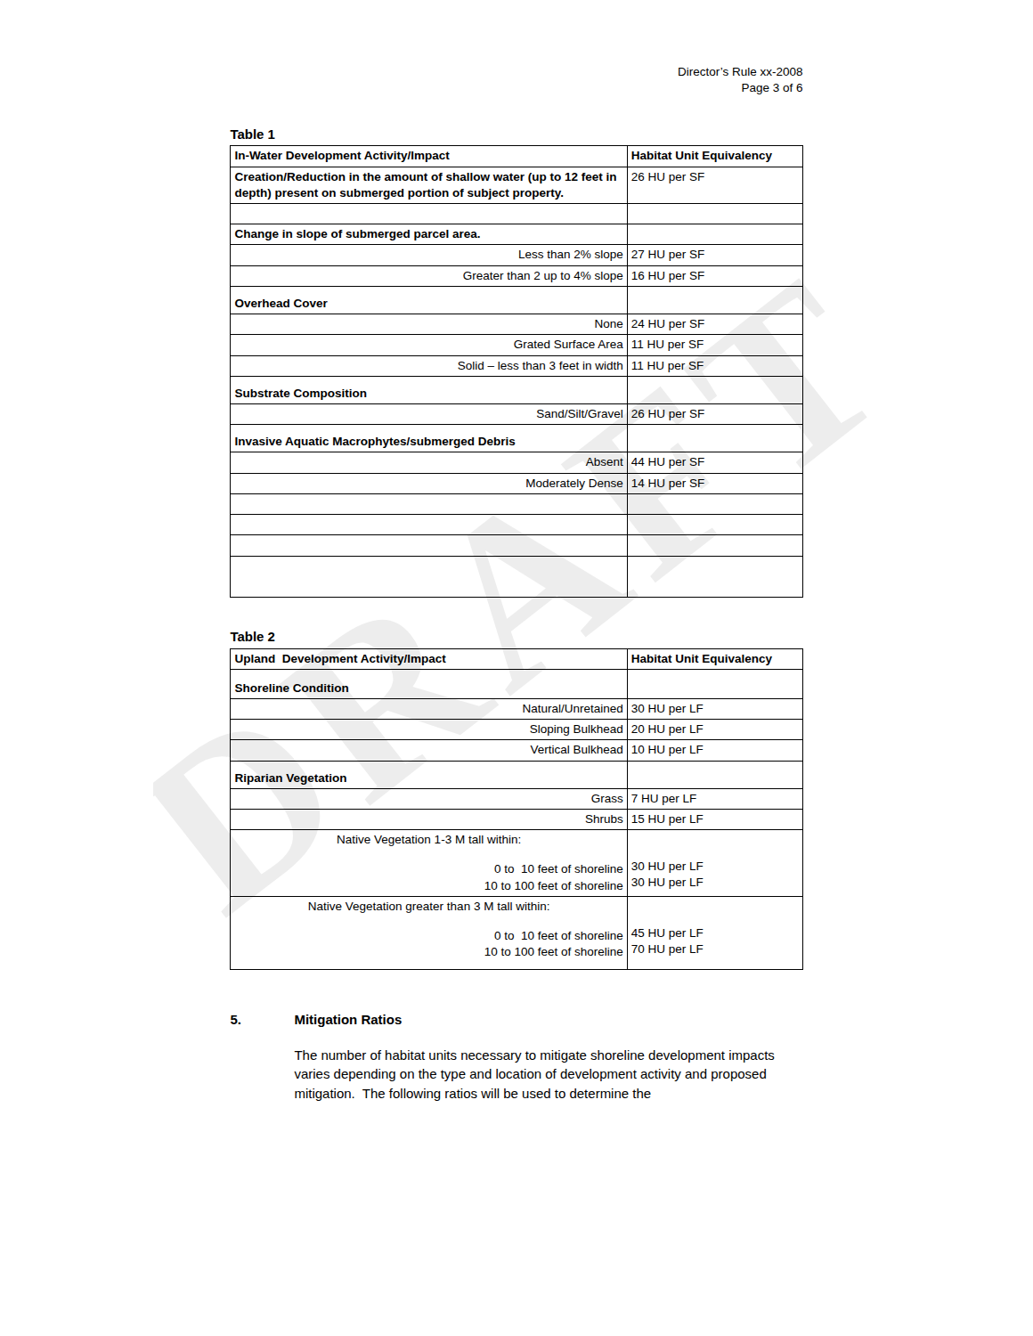DRAFT
Director’s Rule xx-2008
Page 3 of 6
Table 1
| In-Water Development Activity/Impact | Habitat Unit Equivalency |
| --- | --- |
| Creation/Reduction in the amount of shallow water (up to 12 feet in depth) present on submerged portion of subject property. | 26 HU per SF |
| Change in slope of submerged parcel area. | |
| Less than 2% slope | 27 HU per SF |
| Greater than 2 up to 4% slope | 16 HU per SF |
| Overhead Cover | |
| None | 24 HU per SF |
| Grated Surface Area | 11 HU per SF |
| Solid – less than 3 feet in width | 11 HU per SF |
| Substrate Composition | |
| Sand/Silt/Gravel | 26 HU per SF |
| Invasive Aquatic Macrophytes/submerged Debris | |
| Absent | 44 HU per SF |
| Moderately Dense | 14 HU per SF |
Table 2
| Upland Development Activity/Impact | Habitat Unit Equivalency |
| --- | --- |
| Shoreline Condition | |
| Natural/Unretained | 30 HU per LF |
| Sloping Bulkhead | 20 HU per LF |
| Vertical Bulkhead | 10 HU per LF |
| Riparian Vegetation | |
| Grass | 7 HU per LF |
| Shrubs | 15 HU per LF |
| Native Vegetation 1-3 M tall within: 0 to 10 feet of shoreline 10 to 100 feet of shoreline | 30 HU per LF 30 HU per LF |
| Native Vegetation greater than 3 M tall within: 0 to 10 feet of shoreline 10 to 100 feet of shoreline | 45 HU per LF 70 HU per LF |
5.
Mitigation Ratios
The number of habitat units necessary to mitigate shoreline development impacts varies depending on the type and location of development activity and proposed mitigation. The following ratios will be used to determine the